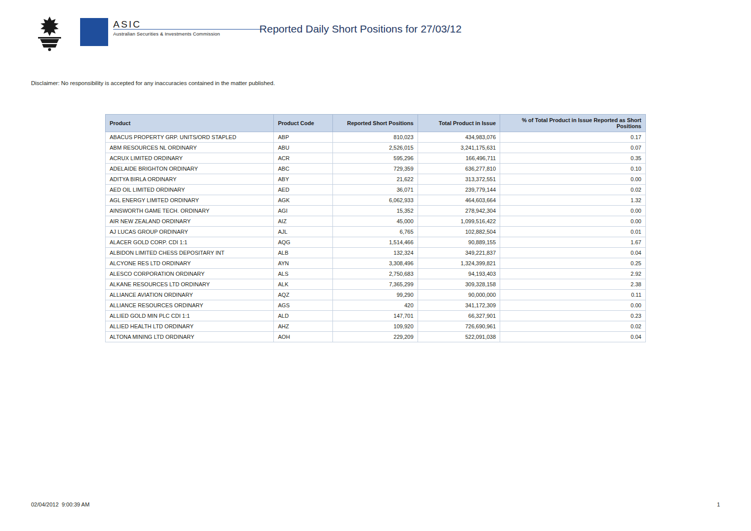ASIC
Australian Securities & Investments Commission
Reported Daily Short Positions for 27/03/12
Disclaimer: No responsibility is accepted for any inaccuracies contained in the matter published.
| Product | Product Code | Reported Short Positions | Total Product in Issue | % of Total Product in Issue Reported as Short Positions |
| --- | --- | --- | --- | --- |
| ABACUS PROPERTY GRP. UNITS/ORD STAPLED | ABP | 810,023 | 434,983,076 | 0.17 |
| ABM RESOURCES NL ORDINARY | ABU | 2,526,015 | 3,241,175,631 | 0.07 |
| ACRUX LIMITED ORDINARY | ACR | 595,296 | 166,496,711 | 0.35 |
| ADELAIDE BRIGHTON ORDINARY | ABC | 729,359 | 636,277,810 | 0.10 |
| ADITYA BIRLA ORDINARY | ABY | 21,622 | 313,372,551 | 0.00 |
| AED OIL LIMITED ORDINARY | AED | 36,071 | 239,779,144 | 0.02 |
| AGL ENERGY LIMITED ORDINARY | AGK | 6,062,933 | 464,603,664 | 1.32 |
| AINSWORTH GAME TECH. ORDINARY | AGI | 15,352 | 278,942,304 | 0.00 |
| AIR NEW ZEALAND ORDINARY | AIZ | 45,000 | 1,099,516,422 | 0.00 |
| AJ LUCAS GROUP ORDINARY | AJL | 6,765 | 102,882,504 | 0.01 |
| ALACER GOLD CORP. CDI 1:1 | AQG | 1,514,466 | 90,889,155 | 1.67 |
| ALBIDON LIMITED CHESS DEPOSITARY INT | ALB | 132,324 | 349,221,837 | 0.04 |
| ALCYONE RES LTD ORDINARY | AYN | 3,308,496 | 1,324,399,821 | 0.25 |
| ALESCO CORPORATION ORDINARY | ALS | 2,750,683 | 94,193,403 | 2.92 |
| ALKANE RESOURCES LTD ORDINARY | ALK | 7,365,299 | 309,328,158 | 2.38 |
| ALLIANCE AVIATION ORDINARY | AQZ | 99,290 | 90,000,000 | 0.11 |
| ALLIANCE RESOURCES ORDINARY | AGS | 420 | 341,172,309 | 0.00 |
| ALLIED GOLD MIN PLC CDI 1:1 | ALD | 147,701 | 66,327,901 | 0.23 |
| ALLIED HEALTH LTD ORDINARY | AHZ | 109,920 | 726,690,961 | 0.02 |
| ALTONA MINING LTD ORDINARY | AOH | 229,209 | 522,091,038 | 0.04 |
02/04/2012 9:00:39 AM
1